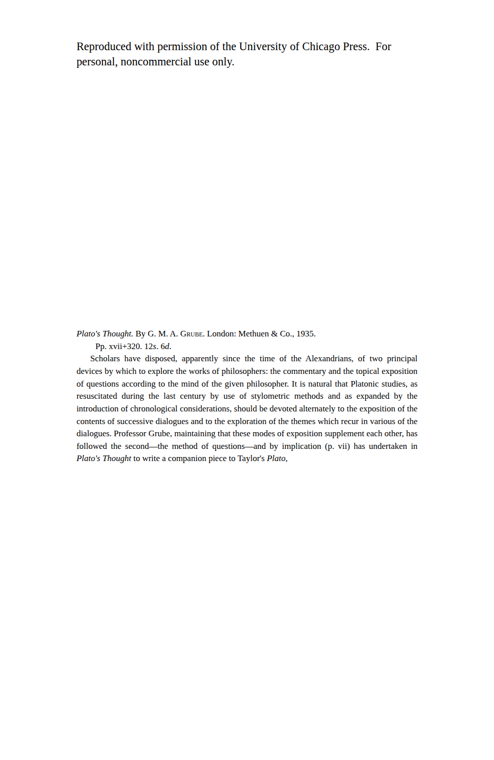Reproduced with permission of the University of Chicago Press. For personal, noncommercial use only.
Plato's Thought. By G. M. A. Grube. London: Methuen & Co., 1935. Pp. xvii+320. 12s. 6d.
Scholars have disposed, apparently since the time of the Alexandrians, of two principal devices by which to explore the works of philosophers: the commentary and the topical exposition of questions according to the mind of the given philosopher. It is natural that Platonic studies, as resuscitated during the last century by use of stylometric methods and as expanded by the introduction of chronological considerations, should be devoted alternately to the exposition of the contents of successive dialogues and to the exploration of the themes which recur in various of the dialogues. Professor Grube, maintaining that these modes of exposition supplement each other, has followed the second—the method of questions—and by implication (p. vii) has undertaken in Plato's Thought to write a companion piece to Taylor's Plato,